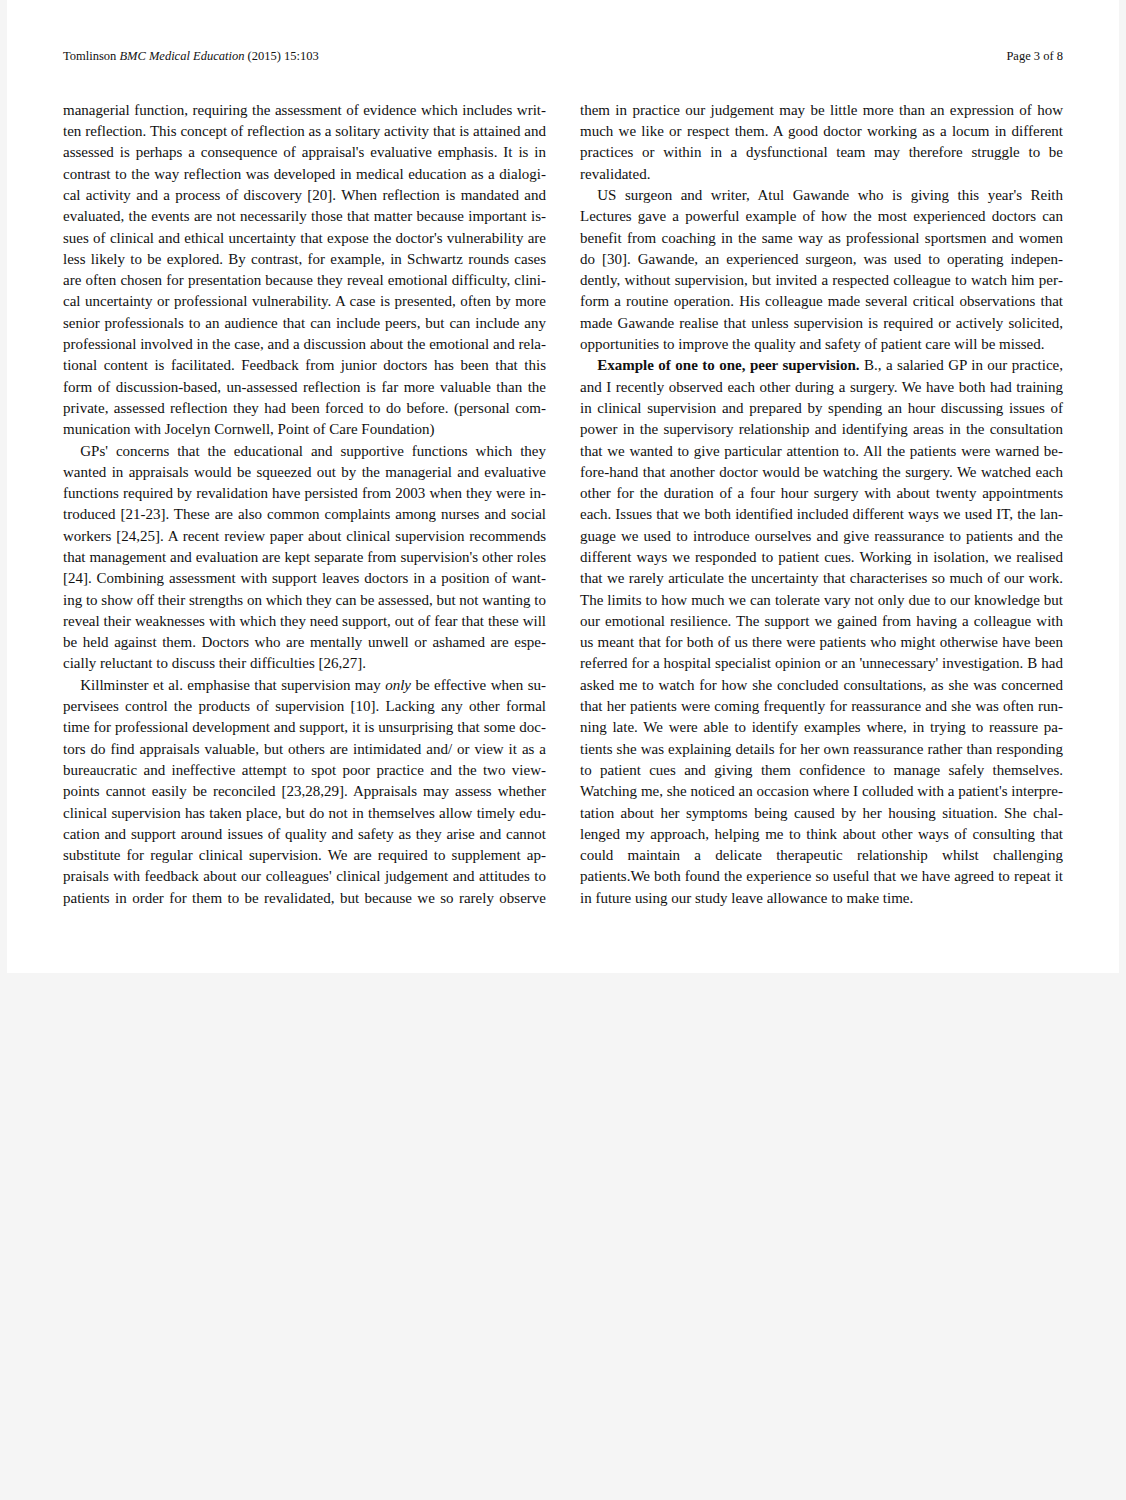Tomlinson BMC Medical Education (2015) 15:103 Page 3 of 8
managerial function, requiring the assessment of evidence which includes written reflection. This concept of reflection as a solitary activity that is attained and assessed is perhaps a consequence of appraisal's evaluative emphasis. It is in contrast to the way reflection was developed in medical education as a dialogical activity and a process of discovery [20]. When reflection is mandated and evaluated, the events are not necessarily those that matter because important issues of clinical and ethical uncertainty that expose the doctor's vulnerability are less likely to be explored. By contrast, for example, in Schwartz rounds cases are often chosen for presentation because they reveal emotional difficulty, clinical uncertainty or professional vulnerability. A case is presented, often by more senior professionals to an audience that can include peers, but can include any professional involved in the case, and a discussion about the emotional and relational content is facilitated. Feedback from junior doctors has been that this form of discussion-based, un-assessed reflection is far more valuable than the private, assessed reflection they had been forced to do before. (personal communication with Jocelyn Cornwell, Point of Care Foundation)
GPs' concerns that the educational and supportive functions which they wanted in appraisals would be squeezed out by the managerial and evaluative functions required by revalidation have persisted from 2003 when they were introduced [21-23]. These are also common complaints among nurses and social workers [24,25]. A recent review paper about clinical supervision recommends that management and evaluation are kept separate from supervision's other roles [24]. Combining assessment with support leaves doctors in a position of wanting to show off their strengths on which they can be assessed, but not wanting to reveal their weaknesses with which they need support, out of fear that these will be held against them. Doctors who are mentally unwell or ashamed are especially reluctant to discuss their difficulties [26,27].
Killminster et al. emphasise that supervision may only be effective when supervisees control the products of supervision [10]. Lacking any other formal time for professional development and support, it is unsurprising that some doctors do find appraisals valuable, but others are intimidated and/ or view it as a bureaucratic and ineffective attempt to spot poor practice and the two viewpoints cannot easily be reconciled [23,28,29]. Appraisals may assess whether clinical supervision has taken place, but do not in themselves allow timely education and support around issues of quality and safety as they arise and cannot substitute for regular clinical supervision. We are required to supplement appraisals with feedback about our colleagues' clinical judgement and attitudes to patients in order for them to be revalidated, but because we so rarely observe them in practice our judgement may be little more than an expression of how much we like or respect them. A good doctor working as a locum in different practices or within in a dysfunctional team may therefore struggle to be revalidated.
US surgeon and writer, Atul Gawande who is giving this year's Reith Lectures gave a powerful example of how the most experienced doctors can benefit from coaching in the same way as professional sportsmen and women do [30]. Gawande, an experienced surgeon, was used to operating independently, without supervision, but invited a respected colleague to watch him perform a routine operation. His colleague made several critical observations that made Gawande realise that unless supervision is required or actively solicited, opportunities to improve the quality and safety of patient care will be missed.
Example of one to one, peer supervision. B., a salaried GP in our practice, and I recently observed each other during a surgery. We have both had training in clinical supervision and prepared by spending an hour discussing issues of power in the supervisory relationship and identifying areas in the consultation that we wanted to give particular attention to. All the patients were warned before-hand that another doctor would be watching the surgery. We watched each other for the duration of a four hour surgery with about twenty appointments each. Issues that we both identified included different ways we used IT, the language we used to introduce ourselves and give reassurance to patients and the different ways we responded to patient cues. Working in isolation, we realised that we rarely articulate the uncertainty that characterises so much of our work. The limits to how much we can tolerate vary not only due to our knowledge but our emotional resilience. The support we gained from having a colleague with us meant that for both of us there were patients who might otherwise have been referred for a hospital specialist opinion or an 'unnecessary' investigation. B had asked me to watch for how she concluded consultations, as she was concerned that her patients were coming frequently for reassurance and she was often running late. We were able to identify examples where, in trying to reassure patients she was explaining details for her own reassurance rather than responding to patient cues and giving them confidence to manage safely themselves. Watching me, she noticed an occasion where I colluded with a patient's interpretation about her symptoms being caused by her housing situation. She challenged my approach, helping me to think about other ways of consulting that could maintain a delicate therapeutic relationship whilst challenging patients.We both found the experience so useful that we have agreed to repeat it in future using our study leave allowance to make time.